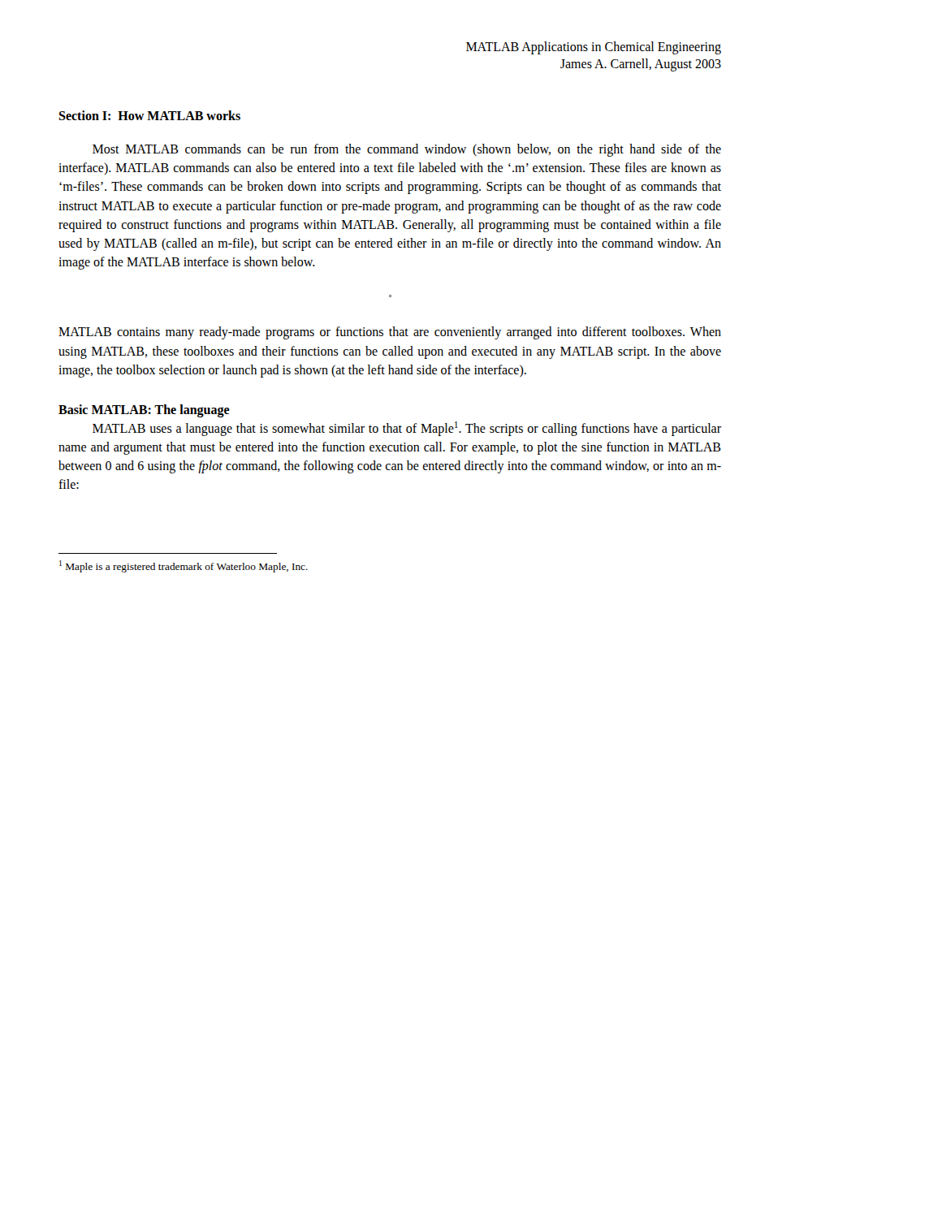MATLAB Applications in Chemical Engineering James A. Carnell, August 2003
Section I: How MATLAB works
Most MATLAB commands can be run from the command window (shown below, on the right hand side of the interface). MATLAB commands can also be entered into a text file labeled with the ‘.m’ extension. These files are known as ‘m-files’. These commands can be broken down into scripts and programming. Scripts can be thought of as commands that instruct MATLAB to execute a particular function or pre-made program, and programming can be thought of as the raw code required to construct functions and programs within MATLAB. Generally, all programming must be contained within a file used by MATLAB (called an m-file), but script can be entered either in an m-file or directly into the command window. An image of the MATLAB interface is shown below.
MATLAB contains many ready-made programs or functions that are conveniently arranged into different toolboxes. When using MATLAB, these toolboxes and their functions can be called upon and executed in any MATLAB script. In the above image, the toolbox selection or launch pad is shown (at the left hand side of the interface).
Basic MATLAB: The language
MATLAB uses a language that is somewhat similar to that of Maple1. The scripts or calling functions have a particular name and argument that must be entered into the function execution call. For example, to plot the sine function in MATLAB between 0 and 6 using the fplot command, the following code can be entered directly into the command window, or into an m-file:
1 Maple is a registered trademark of Waterloo Maple, Inc.